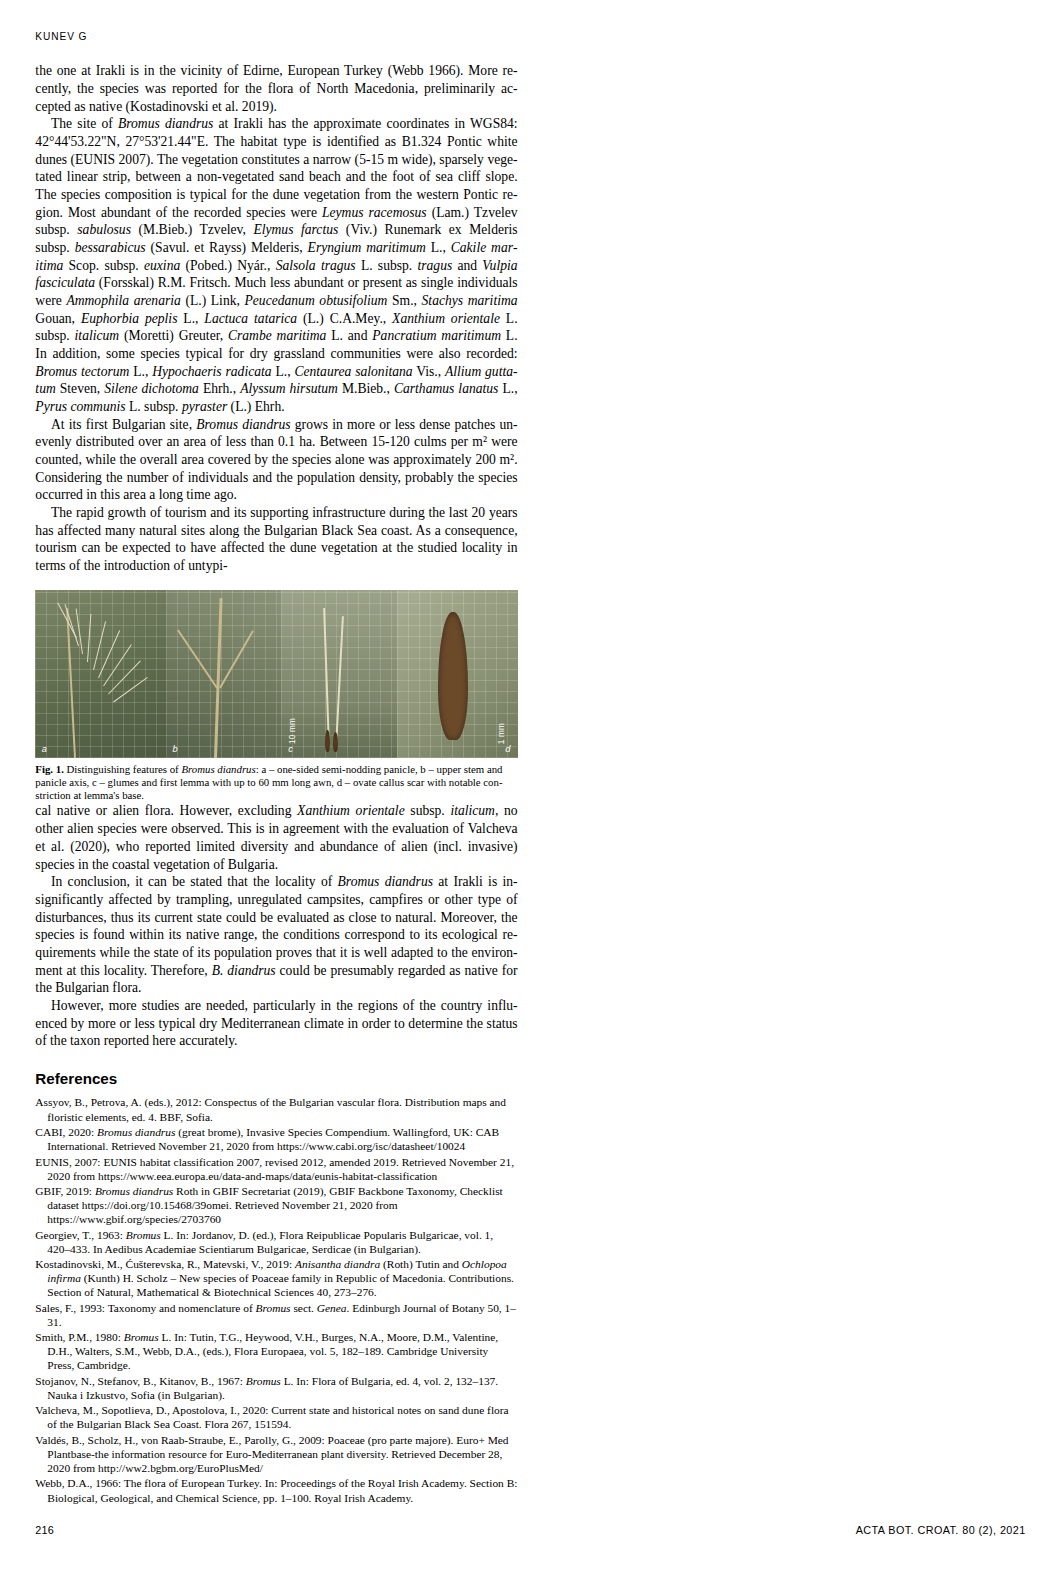KUNEV G
the one at Irakli is in the vicinity of Edirne, European Turkey (Webb 1966). More recently, the species was reported for the flora of North Macedonia, preliminarily accepted as native (Kostadinovski et al. 2019).
The site of Bromus diandrus at Irakli has the approximate coordinates in WGS84: 42°44'53.22"N, 27°53'21.44"E. The habitat type is identified as B1.324 Pontic white dunes (EUNIS 2007). The vegetation constitutes a narrow (5-15 m wide), sparsely vegetated linear strip, between a non-vegetated sand beach and the foot of sea cliff slope. The species composition is typical for the dune vegetation from the western Pontic region. Most abundant of the recorded species were Leymus racemosus (Lam.) Tzvelev subsp. sabulosus (M.Bieb.) Tzvelev, Elymus farctus (Viv.) Runemark ex Melderis subsp. bessarabicus (Savul. et Rayss) Melderis, Eryngium maritimum L., Cakile maritima Scop. subsp. euxina (Pobed.) Nyár., Salsola tragus L. subsp. tragus and Vulpia fasciculata (Forsskal) R.M. Fritsch. Much less abundant or present as single individuals were Ammophila arenaria (L.) Link, Peucedanum obtusifolium Sm., Stachys maritima Gouan, Euphorbia peplis L., Lactuca tatarica (L.) C.A.Mey., Xanthium orientale L. subsp. italicum (Moretti) Greuter, Crambe maritima L. and Pancratium maritimum L. In addition, some species typical for dry grassland communities were also recorded: Bromus tectorum L., Hypochaeris radicata L., Centaurea salonitana Vis., Allium guttatum Steven, Silene dichotoma Ehrh., Alyssum hirsutum M.Bieb., Carthamus lanatus L., Pyrus communis L. subsp. pyraster (L.) Ehrh.
At its first Bulgarian site, Bromus diandrus grows in more or less dense patches unevenly distributed over an area of less than 0.1 ha. Between 15-120 culms per m² were counted, while the overall area covered by the species alone was approximately 200 m². Considering the number of individuals and the population density, probably the species occurred in this area a long time ago.
The rapid growth of tourism and its supporting infrastructure during the last 20 years has affected many natural sites along the Bulgarian Black Sea coast. As a consequence, tourism can be expected to have affected the dune vegetation at the studied locality in terms of the introduction of untypi-
a
b
10 mm
c
1 mm
d
Fig. 1. Distinguishing features of Bromus diandrus: a – one-sided semi-nodding panicle, b – upper stem and panicle axis, c – glumes and first lemma with up to 60 mm long awn, d – ovate callus scar with notable constriction at lemma's base.
cal native or alien flora. However, excluding Xanthium orientale subsp. italicum, no other alien species were observed. This is in agreement with the evaluation of Valcheva et al. (2020), who reported limited diversity and abundance of alien (incl. invasive) species in the coastal vegetation of Bulgaria.
In conclusion, it can be stated that the locality of Bromus diandrus at Irakli is insignificantly affected by trampling, unregulated campsites, campfires or other type of disturbances, thus its current state could be evaluated as close to natural. Moreover, the species is found within its native range, the conditions correspond to its ecological requirements while the state of its population proves that it is well adapted to the environment at this locality. Therefore, B. diandrus could be presumably regarded as native for the Bulgarian flora.
However, more studies are needed, particularly in the regions of the country influenced by more or less typical dry Mediterranean climate in order to determine the status of the taxon reported here accurately.
References
Assyov, B., Petrova, A. (eds.), 2012: Conspectus of the Bulgarian vascular flora. Distribution maps and floristic elements, ed. 4. BBF, Sofia.
CABI, 2020: Bromus diandrus (great brome), Invasive Species Compendium. Wallingford, UK: CAB International. Retrieved November 21, 2020 from https://www.cabi.org/isc/datasheet/10024
EUNIS, 2007: EUNIS habitat classification 2007, revised 2012, amended 2019. Retrieved November 21, 2020 from https://www.eea.europa.eu/data-and-maps/data/eunis-habitat-classification
GBIF, 2019: Bromus diandrus Roth in GBIF Secretariat (2019), GBIF Backbone Taxonomy, Checklist dataset https://doi.org/10.15468/39omei. Retrieved November 21, 2020 from https://www.gbif.org/species/2703760
Georgiev, T., 1963: Bromus L. In: Jordanov, D. (ed.), Flora Reipublicae Popularis Bulgaricae, vol. 1, 420–433. In Aedibus Academiae Scientiarum Bulgaricae, Serdicae (in Bulgarian).
Kostadinovski, M., Ćušterevska, R., Matevski, V., 2019: Anisantha diandra (Roth) Tutin and Ochlopoa infirma (Kunth) H. Scholz – New species of Poaceae family in Republic of Macedonia. Contributions. Section of Natural, Mathematical & Biotechnical Sciences 40, 273–276.
Sales, F., 1993: Taxonomy and nomenclature of Bromus sect. Genea. Edinburgh Journal of Botany 50, 1–31.
Smith, P.M., 1980: Bromus L. In: Tutin, T.G., Heywood, V.H., Burges, N.A., Moore, D.M., Valentine, D.H., Walters, S.M., Webb, D.A., (eds.), Flora Europaea, vol. 5, 182–189. Cambridge University Press, Cambridge.
Stojanov, N., Stefanov, B., Kitanov, B., 1967: Bromus L. In: Flora of Bulgaria, ed. 4, vol. 2, 132–137. Nauka i Izkustvo, Sofia (in Bulgarian).
Valcheva, M., Sopotlieva, D., Apostolova, I., 2020: Current state and historical notes on sand dune flora of the Bulgarian Black Sea Coast. Flora 267, 151594.
Valdés, B., Scholz, H., von Raab-Straube, E., Parolly, G., 2009: Poaceae (pro parte majore). Euro+ Med Plantbase-the information resource for Euro-Mediterranean plant diversity. Retrieved December 28, 2020 from http://ww2.bgbm.org/EuroPlusMed/
Webb, D.A., 1966: The flora of European Turkey. In: Proceedings of the Royal Irish Academy. Section B: Biological, Geological, and Chemical Science, pp. 1–100. Royal Irish Academy.
216
ACTA BOT. CROAT. 80 (2), 2021